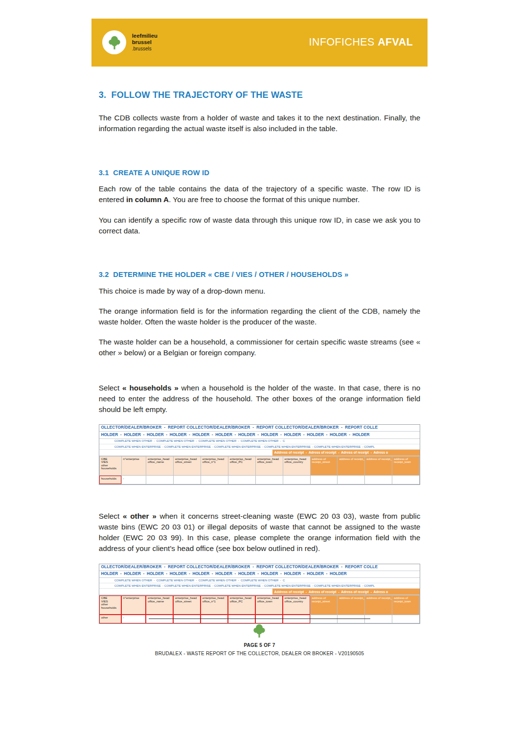leefmilieu
brussel
.brussels
INFOFICHES AFVAL
3. Follow the trajectory of the waste
The CDB collects waste from a holder of waste and takes it to the next destination. Finally, the information regarding the actual waste itself is also included in the table.
3.1 Create a unique row ID
Each row of the table contains the data of the trajectory of a specific waste. The row ID is entered in column A. You are free to choose the format of this unique number.
You can identify a specific row of waste data through this unique row ID, in case we ask you to correct data.
3.2 Determine the holder « CBE / VIES / other / households »
This choice is made by way of a drop-down menu.
The orange information field is for the information regarding the client of the CDB, namely the waste holder. Often the waste holder is the producer of the waste.
The waste holder can be a household, a commissioner for certain specific waste streams (see « other » below) or a Belgian or foreign company.
Select « households » when a household is the holder of the waste. In that case, there is no need to enter the address of the household. The other boxes of the orange information field should be left empty.
OLLECTOR/DEALER/BROKER - REPORT COLLECTOR/DEALER/BROKER - REPORT COLLECTOR/DEALER/BROKER - REPORT COLLE
HOLDER - HOLDER - HOLDER - HOLDER - HOLDER - HOLDER - HOLDER - HOLDER - HOLDER - HOLDER - HOLDER - HOLDER
COMPLETE WHEN OTHER - COMPLETE WHEN OTHER - COMPLETE WHEN OTHER - COMPLETE WHEN OTHER - C
COMPLETE WHEN ENTERPRISE - COMPLETE WHEN ENTERPRISE - COMPLETE WHEN ENTERPRISE - COMPLETE WHEN ENTERPRISE - COMPLETE WHEN ENTERPRISE - COMPL
Address of receipt - Adress of receipt - Adress of receipt - Adress o
| CBE VIES other households | n°enterprise | enterprise_head office_name | enterprise_head office_street | enterprise_head office_n°1 | enterprise_head office_PC | enterprise_head office_town | enterprise_head office_country | address of receipt_street | address of receipt_n°1 | address of receipt_PC | address of receipt_town |
| households | - | | | | | | | | | | |
Select « other » when it concerns street-cleaning waste (EWC 20 03 03), waste from public waste bins (EWC 20 03 01) or illegal deposits of waste that cannot be assigned to the waste holder (EWC 20 03 99). In this case, please complete the orange information field with the address of your client's head office (see box below outlined in red).
OLLECTOR/DEALER/BROKER - REPORT COLLECTOR/DEALER/BROKER - REPORT COLLECTOR/DEALER/BROKER - REPORT COLLE
HOLDER - HOLDER - HOLDER - HOLDER - HOLDER - HOLDER - HOLDER - HOLDER - HOLDER - HOLDER - HOLDER
COMPLETE WHEN OTHER - COMPLETE WHEN OTHER - COMPLETE WHEN OTHER - COMPLETE WHEN OTHER - C
COMPLETE WHEN ENTERPRISE - COMPLETE WHEN ENTERPRISE - COMPLETE WHEN ENTERPRISE - COMPLETE WHEN ENTERPRISE - COMPLETE WHEN ENTERPRISE - COMPL
Address of receipt - Adress of receipt - Adress of receipt - Adress o
| CBE VIES other households | n°enterprise | enterprise_head office_name | enterprise_head office_street | enterprise_head office_n°1 | enterprise_head office_PC | enterprise_head office_town | enterprise_head office_country | address of receipt_street | address of receipt_n°1 | address of receipt_PC | address of receipt_town |
| other | - | | | | | | | | | | |
PAGE 5 OF 7
BRUDALEX - WASTE REPORT OF THE COLLECTOR, DEALER OR BROKER - V20190505